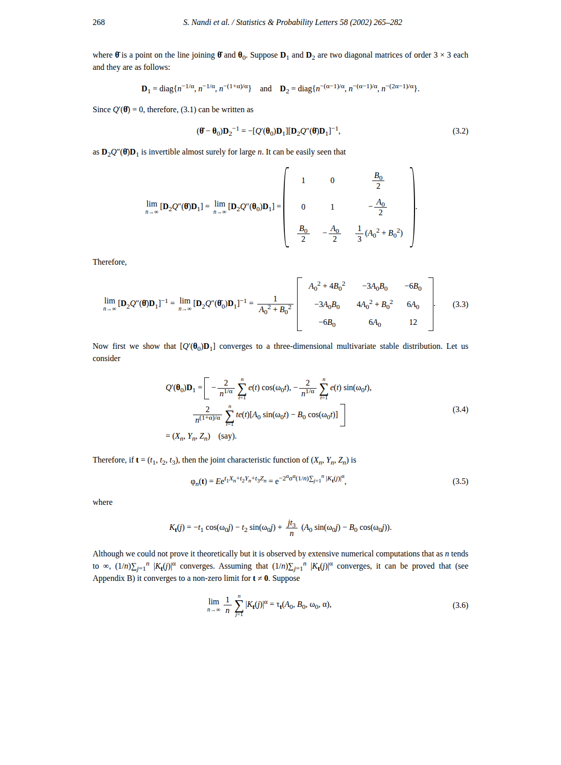268 S. Nandi et al. / Statistics & Probability Letters 58 (2002) 265–282
where θ̄ is a point on the line joining θ̂ and θ0. Suppose D1 and D2 are two diagonal matrices of order 3 × 3 each and they are as follows:
D1 = diag{n−1/α, n−1/α, n−(1+α)/α} and D2 = diag{n−(α−1)/α, n−(α−1)/α, n−(2α−1)/α}.
Since Q′(θ̂) = 0, therefore, (3.1) can be written as
(θ̂ − θ0)D2−1 = −[Q′(θ0)D1][D2Q″(θ̄)D1]−1,
(3.2)
as D2Q″(θ̄)D1 is invertible almost surely for large n. It can be easily seen that
lim n→∞[D2Q″(θ̄)D1] = lim n→∞[D2Q″(θ0)D1] =
| 1 | 0 | B 0 2 |
| 0 | 1 | − A 0 2 |
| B 0 2 | − A 0 2 | 1 3 ( A 0 2 + B 0 2 ) |
.
Therefore,
lim n→∞[D2Q″(θ̄)D1]−1 = lim n→∞[D2Q″(θ̄0)D1]−1 = 1 A02 + B02
| A 0 2 + 4 B 0 2 | −3 A 0 B 0 | −6 B 0 |
| −3 A 0 B 0 | 4 A 0 2 + B 0 2 | 6 A 0 |
| −6 B 0 | 6 A 0 | 12 |
.
(3.3)
Now first we show that [Q′(θ0)D1] converges to a three-dimensional multivariate stable distribution. Let us consider
Q′(θ0)D1 = −2 n1/α n∑t=1 e(t) cos(ω0t), −2 n1/α n∑t=1 e(t) sin(ω0t), 2 n(1+α)/α n∑t=1 te(t)[A0 sin(ω0t) − B0 cos(ω0t)] = (Xn, Yn, Zn) (say).
(3.4)
Therefore, if t = (t1, t2, t3), then the joint characteristic function of (Xn, Yn, Zn) is
φn(t) = Eet1Xn+t2Yn+t3Zn = e−2ασα(1/n)∑j=1n |Kt(j)|α,
(3.5)
where
Kt(j) = −t1 cos(ω0j) − t2 sin(ω0j) + jt3 n (A0 sin(ω0j) − B0 cos(ω0j)).
Although we could not prove it theoretically but it is observed by extensive numerical computations that as n tends to ∞, (1/n)∑j=1n |Kt(j)|α converges. Assuming that (1/n)∑j=1n |Kt(j)|α converges, it can be proved that (see Appendix B) it converges to a non-zero limit for t ≠ 0. Suppose
lim n→∞1 n n∑j=1|Kt(j)|α = τt(A0, B0, ω0, α),
(3.6)